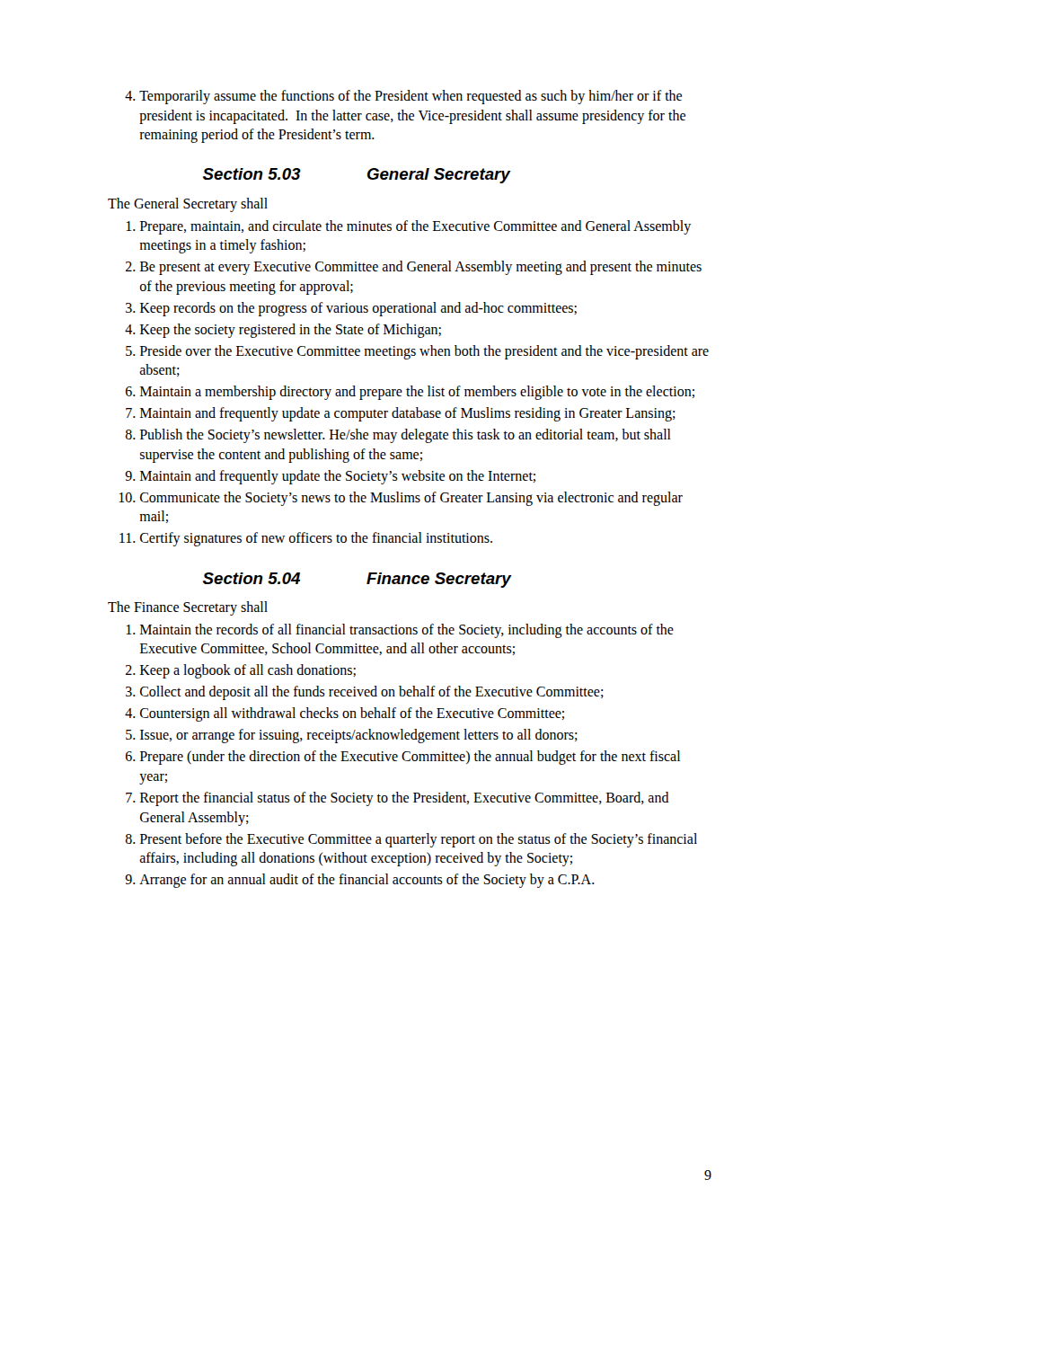Temporarily assume the functions of the President when requested as such by him/her or if the president is incapacitated. In the latter case, the Vice-president shall assume presidency for the remaining period of the President’s term.
Section 5.03 General Secretary
The General Secretary shall
Prepare, maintain, and circulate the minutes of the Executive Committee and General Assembly meetings in a timely fashion;
Be present at every Executive Committee and General Assembly meeting and present the minutes of the previous meeting for approval;
Keep records on the progress of various operational and ad-hoc committees;
Keep the society registered in the State of Michigan;
Preside over the Executive Committee meetings when both the president and the vice-president are absent;
Maintain a membership directory and prepare the list of members eligible to vote in the election;
Maintain and frequently update a computer database of Muslims residing in Greater Lansing;
Publish the Society’s newsletter. He/she may delegate this task to an editorial team, but shall supervise the content and publishing of the same;
Maintain and frequently update the Society’s website on the Internet;
Communicate the Society’s news to the Muslims of Greater Lansing via electronic and regular mail;
Certify signatures of new officers to the financial institutions.
Section 5.04 Finance Secretary
The Finance Secretary shall
Maintain the records of all financial transactions of the Society, including the accounts of the Executive Committee, School Committee, and all other accounts;
Keep a logbook of all cash donations;
Collect and deposit all the funds received on behalf of the Executive Committee;
Countersign all withdrawal checks on behalf of the Executive Committee;
Issue, or arrange for issuing, receipts/acknowledgement letters to all donors;
Prepare (under the direction of the Executive Committee) the annual budget for the next fiscal year;
Report the financial status of the Society to the President, Executive Committee, Board, and General Assembly;
Present before the Executive Committee a quarterly report on the status of the Society’s financial affairs, including all donations (without exception) received by the Society;
Arrange for an annual audit of the financial accounts of the Society by a C.P.A.
9